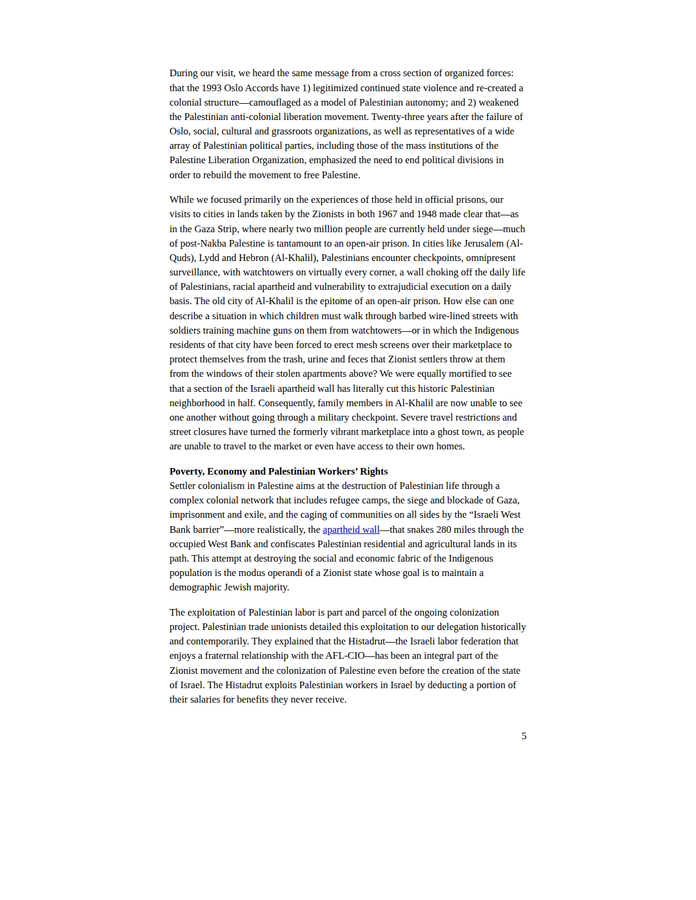During our visit, we heard the same message from a cross section of organized forces: that the 1993 Oslo Accords have 1) legitimized continued state violence and re-created a colonial structure—camouflaged as a model of Palestinian autonomy; and 2) weakened the Palestinian anti-colonial liberation movement. Twenty-three years after the failure of Oslo, social, cultural and grassroots organizations, as well as representatives of a wide array of Palestinian political parties, including those of the mass institutions of the Palestine Liberation Organization, emphasized the need to end political divisions in order to rebuild the movement to free Palestine.
While we focused primarily on the experiences of those held in official prisons, our visits to cities in lands taken by the Zionists in both 1967 and 1948 made clear that—as in the Gaza Strip, where nearly two million people are currently held under siege—much of post-Nakba Palestine is tantamount to an open-air prison. In cities like Jerusalem (Al-Quds), Lydd and Hebron (Al-Khalil), Palestinians encounter checkpoints, omnipresent surveillance, with watchtowers on virtually every corner, a wall choking off the daily life of Palestinians, racial apartheid and vulnerability to extrajudicial execution on a daily basis. The old city of Al-Khalil is the epitome of an open-air prison. How else can one describe a situation in which children must walk through barbed wire-lined streets with soldiers training machine guns on them from watchtowers—or in which the Indigenous residents of that city have been forced to erect mesh screens over their marketplace to protect themselves from the trash, urine and feces that Zionist settlers throw at them from the windows of their stolen apartments above? We were equally mortified to see that a section of the Israeli apartheid wall has literally cut this historic Palestinian neighborhood in half. Consequently, family members in Al-Khalil are now unable to see one another without going through a military checkpoint. Severe travel restrictions and street closures have turned the formerly vibrant marketplace into a ghost town, as people are unable to travel to the market or even have access to their own homes.
Poverty, Economy and Palestinian Workers’ Rights
Settler colonialism in Palestine aims at the destruction of Palestinian life through a complex colonial network that includes refugee camps, the siege and blockade of Gaza, imprisonment and exile, and the caging of communities on all sides by the “Israeli West Bank barrier”—more realistically, the apartheid wall—that snakes 280 miles through the occupied West Bank and confiscates Palestinian residential and agricultural lands in its path. This attempt at destroying the social and economic fabric of the Indigenous population is the modus operandi of a Zionist state whose goal is to maintain a demographic Jewish majority.
The exploitation of Palestinian labor is part and parcel of the ongoing colonization project. Palestinian trade unionists detailed this exploitation to our delegation historically and contemporarily. They explained that the Histadrut—the Israeli labor federation that enjoys a fraternal relationship with the AFL-CIO—has been an integral part of the Zionist movement and the colonization of Palestine even before the creation of the state of Israel. The Histadrut exploits Palestinian workers in Israel by deducting a portion of their salaries for benefits they never receive.
5